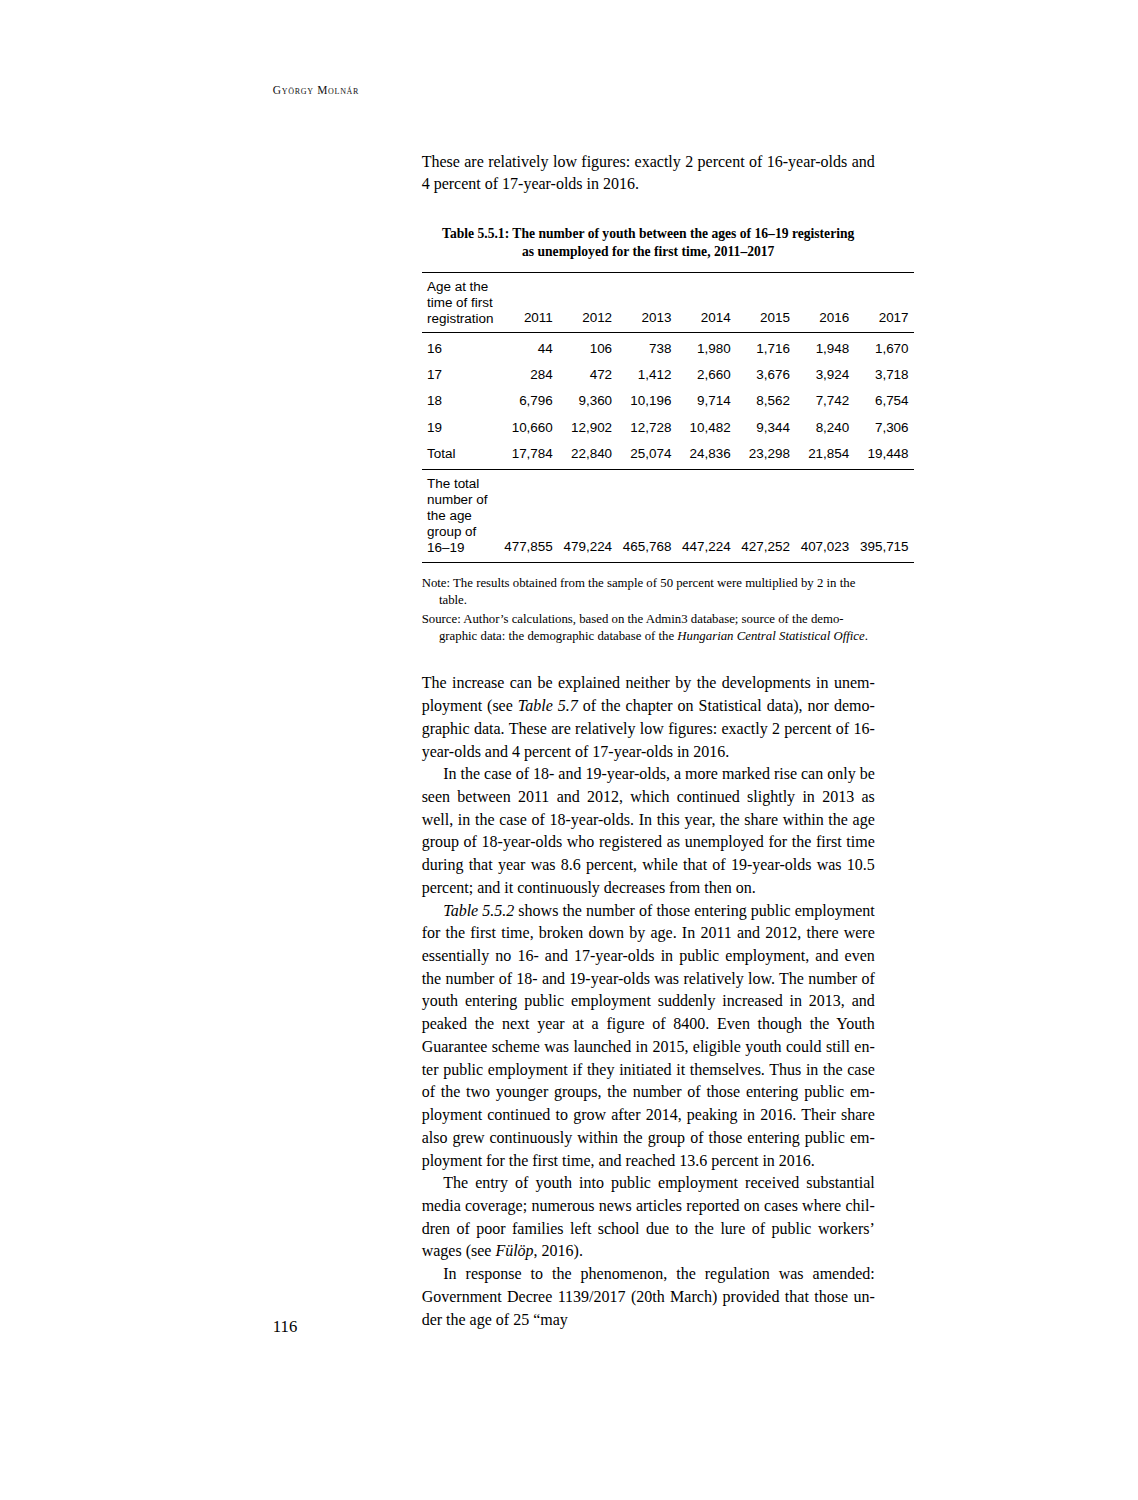György Molnár
These are relatively low figures: exactly 2 percent of 16-year-olds and 4 percent of 17-year-olds in 2016.
Table 5.5.1: The number of youth between the ages of 16–19 registering
as unemployed for the first time, 2011–2017
| Age at the time of first registration | 2011 | 2012 | 2013 | 2014 | 2015 | 2016 | 2017 |
| --- | --- | --- | --- | --- | --- | --- | --- |
| 16 | 44 | 106 | 738 | 1,980 | 1,716 | 1,948 | 1,670 |
| 17 | 284 | 472 | 1,412 | 2,660 | 3,676 | 3,924 | 3,718 |
| 18 | 6,796 | 9,360 | 10,196 | 9,714 | 8,562 | 7,742 | 6,754 |
| 19 | 10,660 | 12,902 | 12,728 | 10,482 | 9,344 | 8,240 | 7,306 |
| Total | 17,784 | 22,840 | 25,074 | 24,836 | 23,298 | 21,854 | 19,448 |
| The total number of the age group of 16–19 | 477,855 | 479,224 | 465,768 | 447,224 | 427,252 | 407,023 | 395,715 |
Note: The results obtained from the sample of 50 percent were multiplied by 2 in the table.
Source: Author’s calculations, based on the Admin3 database; source of the demographic data: the demographic database of the Hungarian Central Statistical Office.
The increase can be explained neither by the developments in unemployment (see Table 5.7 of the chapter on Statistical data), nor demographic data. These are relatively low figures: exactly 2 percent of 16-year-olds and 4 percent of 17-year-olds in 2016.
In the case of 18- and 19-year-olds, a more marked rise can only be seen between 2011 and 2012, which continued slightly in 2013 as well, in the case of 18-year-olds. In this year, the share within the age group of 18-year-olds who registered as unemployed for the first time during that year was 8.6 percent, while that of 19-year-olds was 10.5 percent; and it continuously decreases from then on.
Table 5.5.2 shows the number of those entering public employment for the first time, broken down by age. In 2011 and 2012, there were essentially no 16- and 17-year-olds in public employment, and even the number of 18- and 19-year-olds was relatively low. The number of youth entering public employment suddenly increased in 2013, and peaked the next year at a figure of 8400. Even though the Youth Guarantee scheme was launched in 2015, eligible youth could still enter public employment if they initiated it themselves. Thus in the case of the two younger groups, the number of those entering public employment continued to grow after 2014, peaking in 2016. Their share also grew continuously within the group of those entering public employment for the first time, and reached 13.6 percent in 2016.
The entry of youth into public employment received substantial media coverage; numerous news articles reported on cases where children of poor families left school due to the lure of public workers’ wages (see Fülöp, 2016).
In response to the phenomenon, the regulation was amended: Government Decree 1139/2017 (20th March) provided that those under the age of 25 “may
116